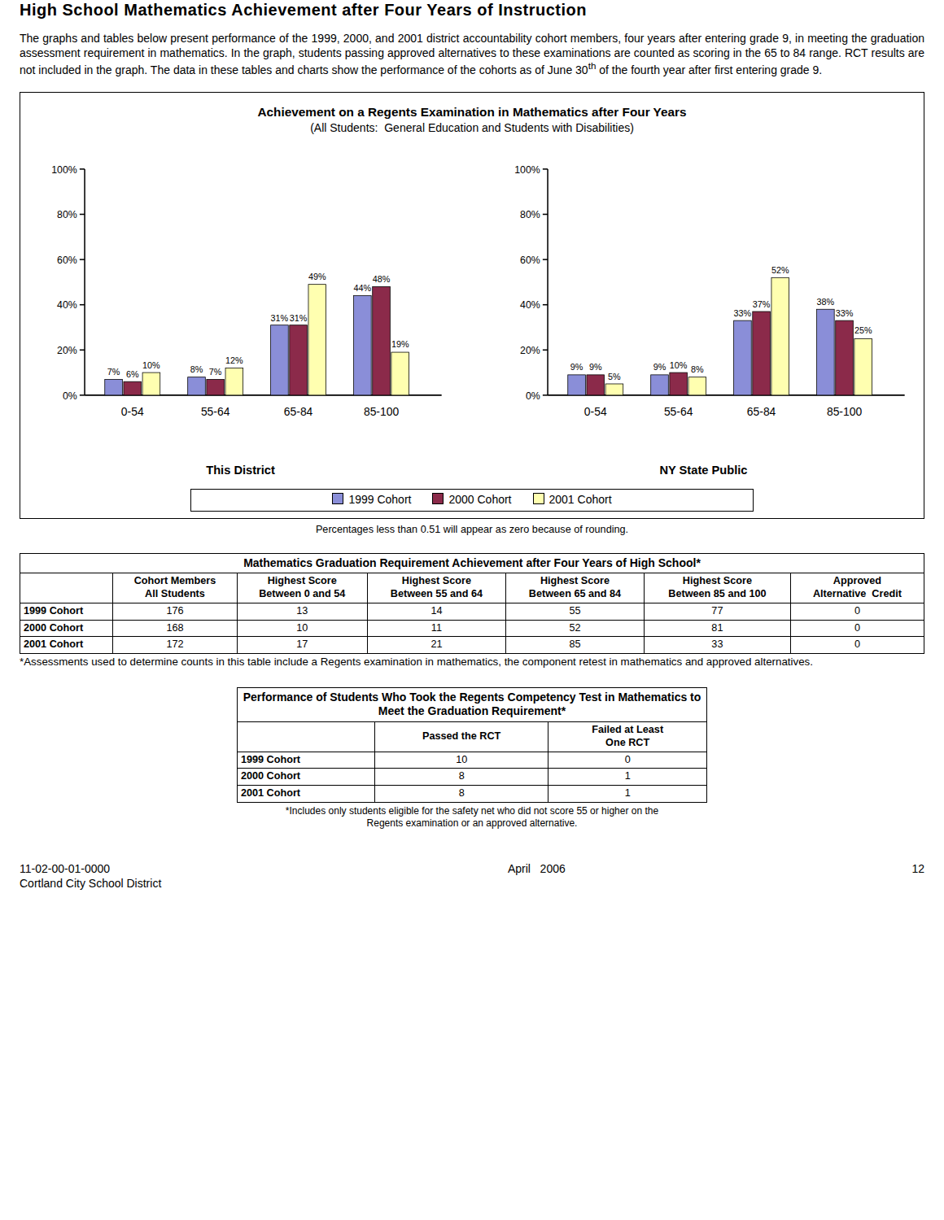High School Mathematics Achievement after Four Years of Instruction
The graphs and tables below present performance of the 1999, 2000, and 2001 district accountability cohort members, four years after entering grade 9, in meeting the graduation assessment requirement in mathematics. In the graph, students passing approved alternatives to these examinations are counted as scoring in the 65 to 84 range. RCT results are not included in the graph. The data in these tables and charts show the performance of the cohorts as of June 30th of the fourth year after first entering grade 9.
Achievement on a Regents Examination in Mathematics after Four Years
(All Students: General Education and Students with Disabilities)
100% 80% 60% 40% 20% 0% 7% 6% 10% 8% 7% 12% 31% 31% 49% 44% 48% 19% 0-54 55-64 65-84 85-100
This District
100% 80% 60% 40% 20% 0% 9% 9% 5% 9% 10% 8% 33% 37% 52% 38% 33% 25% 0-54 55-64 65-84 85-100
NY State Public
1999 Cohort 2000 Cohort 2001 Cohort
Percentages less than 0.51 will appear as zero because of rounding.
| Mathematics Graduation Requirement Achievement after Four Years of High School* |
| --- |
| | Cohort Members All Students | Highest Score Between 0 and 54 | Highest Score Between 55 and 64 | Highest Score Between 65 and 84 | Highest Score Between 85 and 100 | Approved Alternative Credit |
| 1999 Cohort | 176 | 13 | 14 | 55 | 77 | 0 |
| 2000 Cohort | 168 | 10 | 11 | 52 | 81 | 0 |
| 2001 Cohort | 172 | 17 | 21 | 85 | 33 | 0 |
*Assessments used to determine counts in this table include a Regents examination in mathematics, the component retest in mathematics and approved alternatives.
| Performance of Students Who Took the Regents Competency Test in Mathematics to Meet the Graduation Requirement* |
| --- |
| | Passed the RCT | Failed at Least One RCT |
| 1999 Cohort | 10 | 0 |
| 2000 Cohort | 8 | 1 |
| 2001 Cohort | 8 | 1 |
*Includes only students eligible for the safety net who did not score 55 or higher on the
Regents examination or an approved alternative.
11-02-00-01-0000 Cortland City School District
April 2006
12